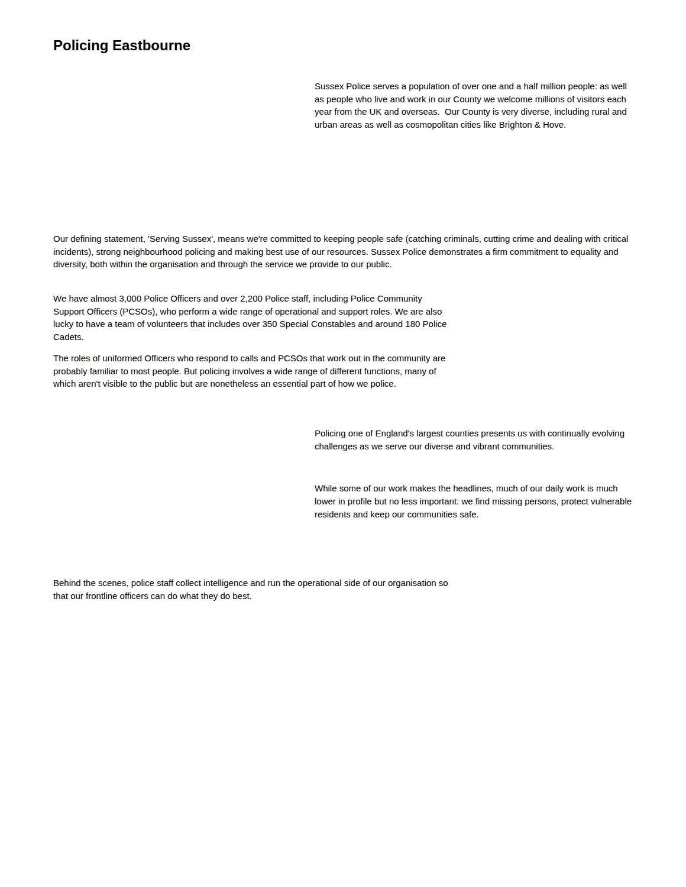Policing Eastbourne
Sussex Police serves a population of over one and a half million people: as well as people who live and work in our County we welcome millions of visitors each year from the UK and overseas. Our County is very diverse, including rural and urban areas as well as cosmopolitan cities like Brighton & Hove.
Our defining statement, 'Serving Sussex', means we're committed to keeping people safe (catching criminals, cutting crime and dealing with critical incidents), strong neighbourhood policing and making best use of our resources. Sussex Police demonstrates a firm commitment to equality and diversity, both within the organisation and through the service we provide to our public.
We have almost 3,000 Police Officers and over 2,200 Police staff, including Police Community Support Officers (PCSOs), who perform a wide range of operational and support roles. We are also lucky to have a team of volunteers that includes over 350 Special Constables and around 180 Police Cadets.
The roles of uniformed Officers who respond to calls and PCSOs that work out in the community are probably familiar to most people. But policing involves a wide range of different functions, many of which aren't visible to the public but are nonetheless an essential part of how we police.
Policing one of England's largest counties presents us with continually evolving challenges as we serve our diverse and vibrant communities.
While some of our work makes the headlines, much of our daily work is much lower in profile but no less important: we find missing persons, protect vulnerable residents and keep our communities safe.
Behind the scenes, police staff collect intelligence and run the operational side of our organisation so that our frontline officers can do what they do best.